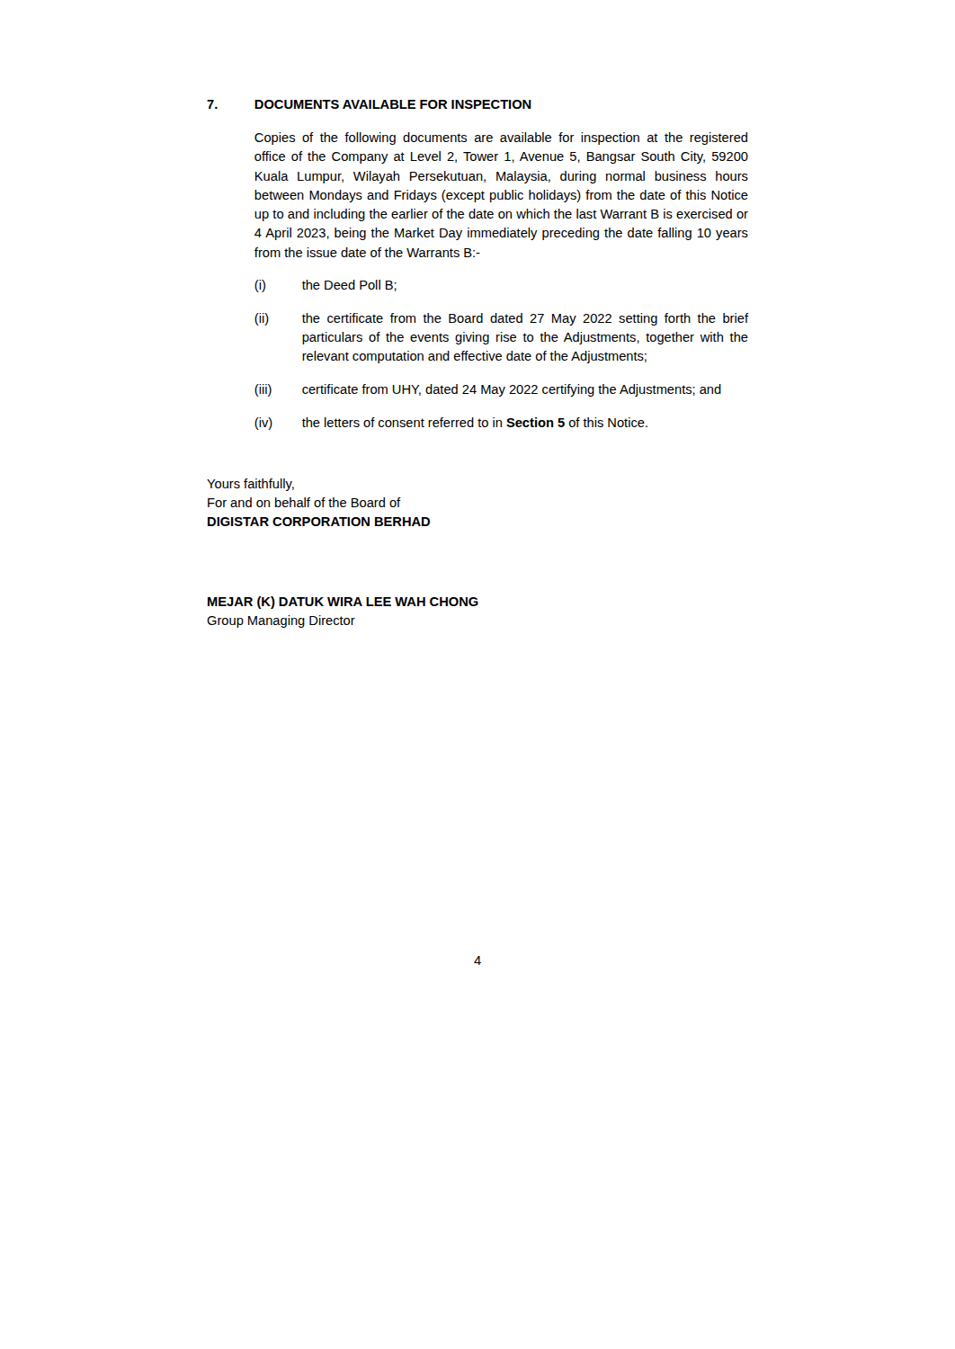7. DOCUMENTS AVAILABLE FOR INSPECTION
Copies of the following documents are available for inspection at the registered office of the Company at Level 2, Tower 1, Avenue 5, Bangsar South City, 59200 Kuala Lumpur, Wilayah Persekutuan, Malaysia, during normal business hours between Mondays and Fridays (except public holidays) from the date of this Notice up to and including the earlier of the date on which the last Warrant B is exercised or 4 April 2023, being the Market Day immediately preceding the date falling 10 years from the issue date of the Warrants B:-
(i) the Deed Poll B;
(ii) the certificate from the Board dated 27 May 2022 setting forth the brief particulars of the events giving rise to the Adjustments, together with the relevant computation and effective date of the Adjustments;
(iii) certificate from UHY, dated 24 May 2022 certifying the Adjustments; and
(iv) the letters of consent referred to in Section 5 of this Notice.
Yours faithfully,
For and on behalf of the Board of
DIGISTAR CORPORATION BERHAD
MEJAR (K) DATUK WIRA LEE WAH CHONG
Group Managing Director
4